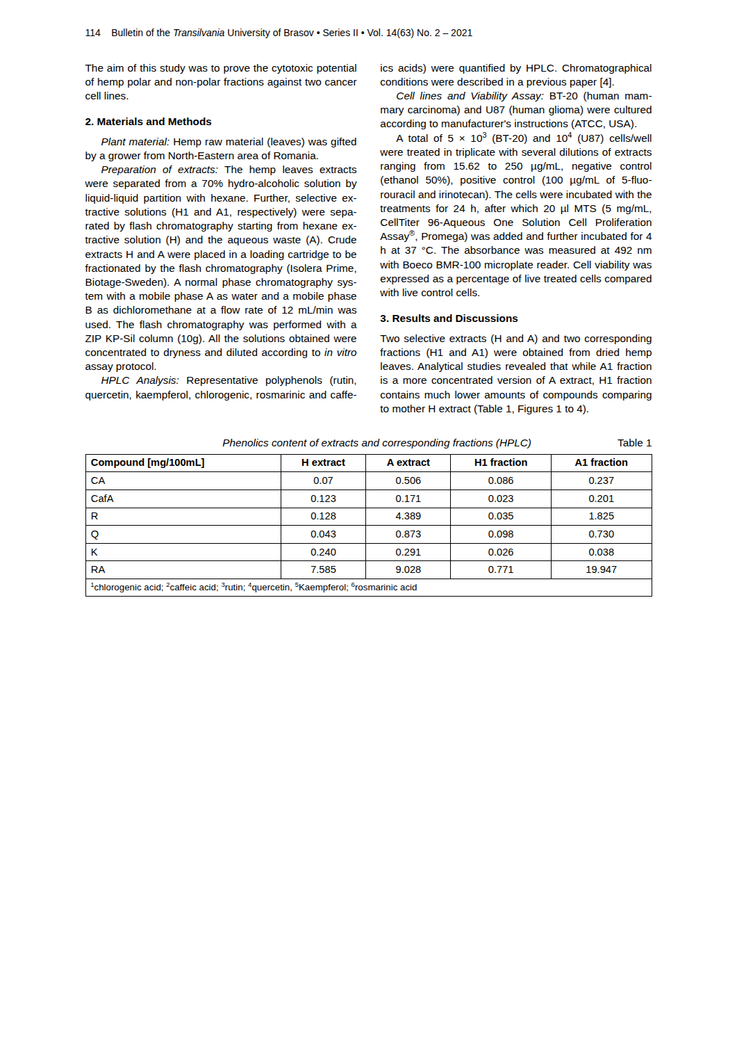114 Bulletin of the Transilvania University of Brasov • Series II • Vol. 14(63) No. 2 – 2021
The aim of this study was to prove the cytotoxic potential of hemp polar and non-polar fractions against two cancer cell lines.
2. Materials and Methods
Plant material: Hemp raw material (leaves) was gifted by a grower from North-Eastern area of Romania.
Preparation of extracts: The hemp leaves extracts were separated from a 70% hydro-alcoholic solution by liquid-liquid partition with hexane. Further, selective extractive solutions (H1 and A1, respectively) were separated by flash chromatography starting from hexane extractive solution (H) and the aqueous waste (A). Crude extracts H and A were placed in a loading cartridge to be fractionated by the flash chromatography (Isolera Prime, Biotage-Sweden). A normal phase chromatography system with a mobile phase A as water and a mobile phase B as dichloromethane at a flow rate of 12 mL/min was used. The flash chromatography was performed with a ZIP KP-Sil column (10g). All the solutions obtained were concentrated to dryness and diluted according to in vitro assay protocol.
HPLC Analysis: Representative polyphenols (rutin, quercetin, kaempferol, chlorogenic, rosmarinic and caffeics acids) were quantified by HPLC. Chromatographical conditions were described in a previous paper [4].
Cell lines and Viability Assay: BT-20 (human mammary carcinoma) and U87 (human glioma) were cultured according to manufacturer's instructions (ATCC, USA).
A total of 5 × 103 (BT-20) and 104 (U87) cells/well were treated in triplicate with several dilutions of extracts ranging from 15.62 to 250 µg/mL, negative control (ethanol 50%), positive control (100 µg/mL of 5-fluorouracil and irinotecan). The cells were incubated with the treatments for 24 h, after which 20 µl MTS (5 mg/mL, CellTiter 96-Aqueous One Solution Cell Proliferation Assay®, Promega) was added and further incubated for 4 h at 37 °C. The absorbance was measured at 492 nm with Boeco BMR-100 microplate reader. Cell viability was expressed as a percentage of live treated cells compared with live control cells.
3. Results and Discussions
Two selective extracts (H and A) and two corresponding fractions (H1 and A1) were obtained from dried hemp leaves. Analytical studies revealed that while A1 fraction is a more concentrated version of A extract, H1 fraction contains much lower amounts of compounds comparing to mother H extract (Table 1, Figures 1 to 4).
Phenolics content of extracts and corresponding fractions (HPLC) Table 1
| Compound [mg/100mL] | H extract | A extract | H1 fraction | A1 fraction |
| --- | --- | --- | --- | --- |
| CA | 0.07 | 0.506 | 0.086 | 0.237 |
| CafA | 0.123 | 0.171 | 0.023 | 0.201 |
| R | 0.128 | 4.389 | 0.035 | 1.825 |
| Q | 0.043 | 0.873 | 0.098 | 0.730 |
| K | 0.240 | 0.291 | 0.026 | 0.038 |
| RA | 7.585 | 9.028 | 0.771 | 19.947 |
| 1 chlorogenic acid; 2 caffeic acid; 3 rutin; 4 quercetin, 5 Kaempferol; 6 rosmarinic acid |